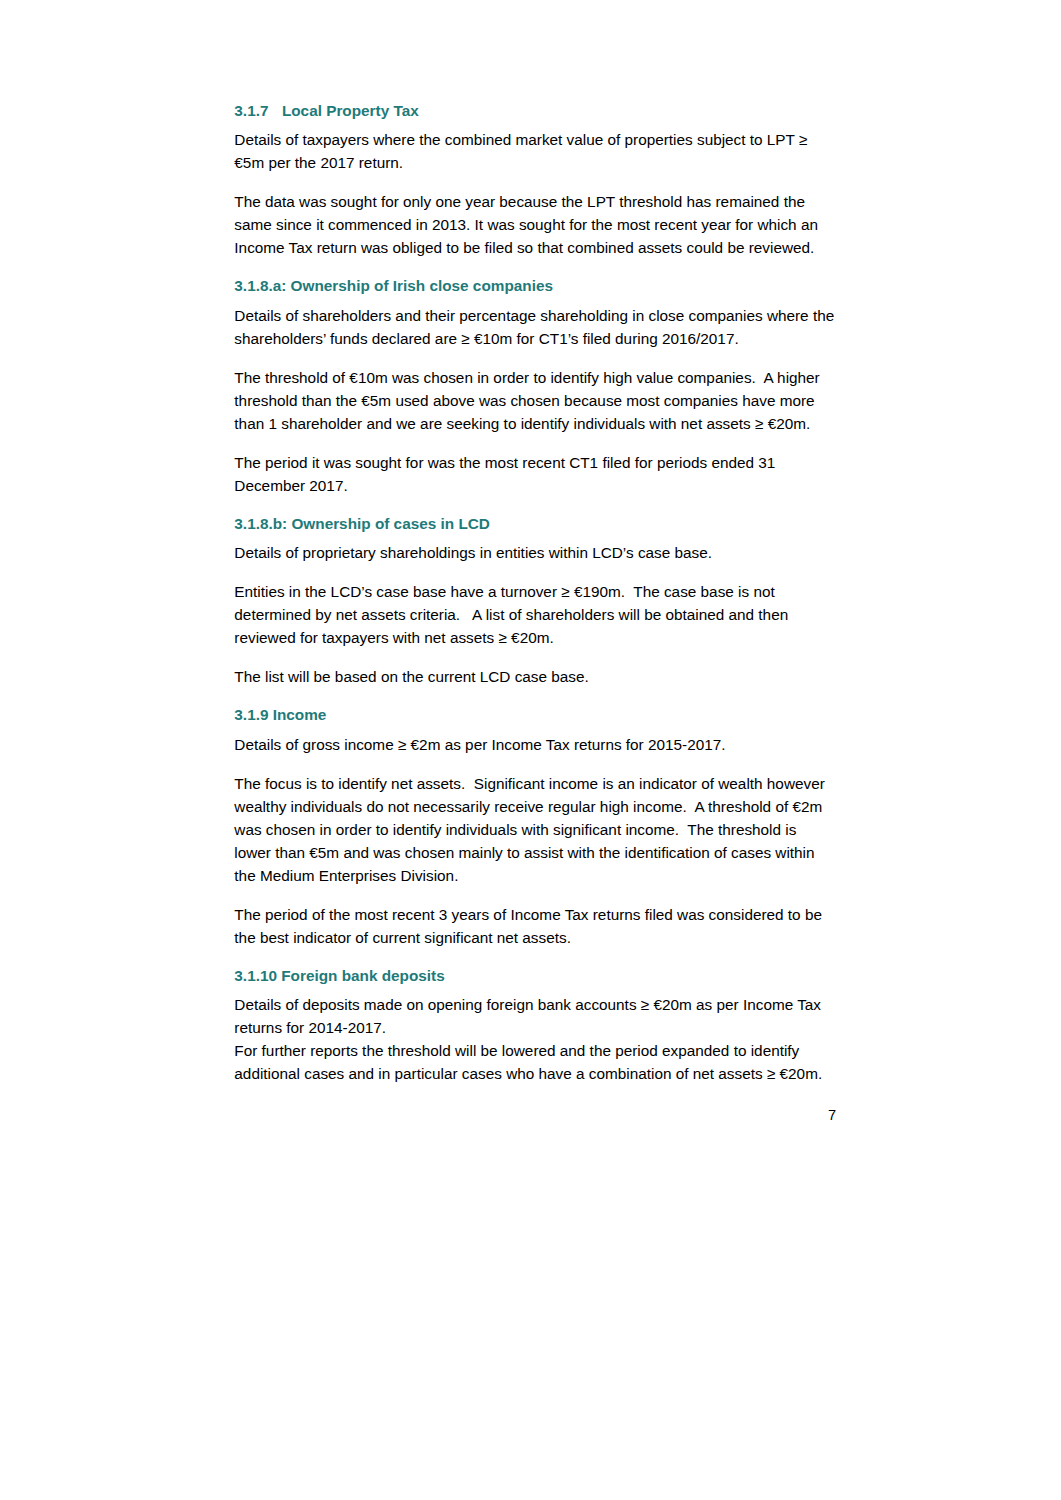3.1.7 Local Property Tax
Details of taxpayers where the combined market value of properties subject to LPT ≥ €5m per the 2017 return.
The data was sought for only one year because the LPT threshold has remained the same since it commenced in 2013. It was sought for the most recent year for which an Income Tax return was obliged to be filed so that combined assets could be reviewed.
3.1.8.a: Ownership of Irish close companies
Details of shareholders and their percentage shareholding in close companies where the shareholders’ funds declared are ≥ €10m for CT1’s filed during 2016/2017.
The threshold of €10m was chosen in order to identify high value companies. A higher threshold than the €5m used above was chosen because most companies have more than 1 shareholder and we are seeking to identify individuals with net assets ≥ €20m.
The period it was sought for was the most recent CT1 filed for periods ended 31 December 2017.
3.1.8.b: Ownership of cases in LCD
Details of proprietary shareholdings in entities within LCD’s case base.
Entities in the LCD’s case base have a turnover ≥ €190m. The case base is not determined by net assets criteria. A list of shareholders will be obtained and then reviewed for taxpayers with net assets ≥ €20m.
The list will be based on the current LCD case base.
3.1.9 Income
Details of gross income ≥ €2m as per Income Tax returns for 2015-2017.
The focus is to identify net assets. Significant income is an indicator of wealth however wealthy individuals do not necessarily receive regular high income. A threshold of €2m was chosen in order to identify individuals with significant income. The threshold is lower than €5m and was chosen mainly to assist with the identification of cases within the Medium Enterprises Division.
The period of the most recent 3 years of Income Tax returns filed was considered to be the best indicator of current significant net assets.
3.1.10 Foreign bank deposits
Details of deposits made on opening foreign bank accounts ≥ €20m as per Income Tax returns for 2014-2017.
For further reports the threshold will be lowered and the period expanded to identify additional cases and in particular cases who have a combination of net assets ≥ €20m.
7